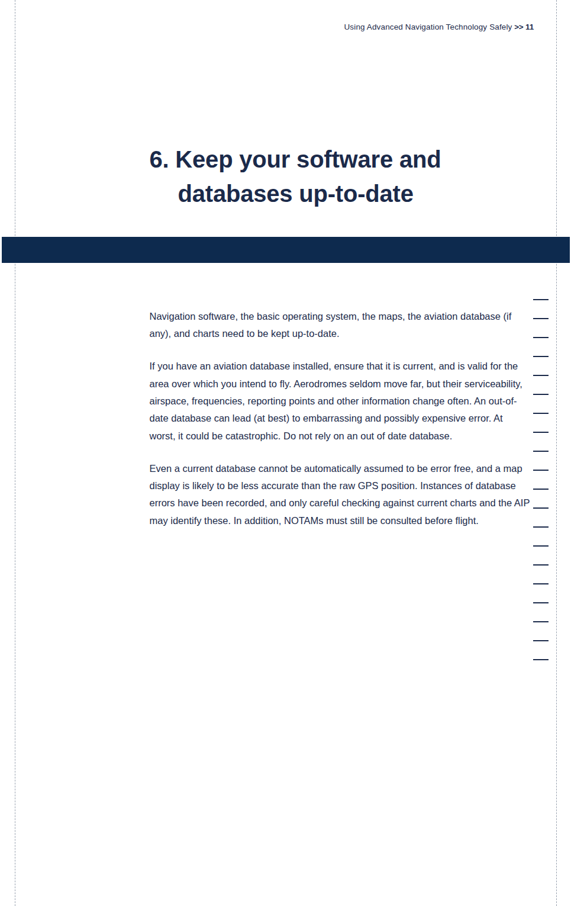Using Advanced Navigation Technology Safely >> 11
6. Keep your software and databases up-to-date
Navigation software, the basic operating system, the maps, the aviation database (if any), and charts need to be kept up-to-date.
If you have an aviation database installed, ensure that it is current, and is valid for the area over which you intend to fly. Aerodromes seldom move far, but their serviceability, airspace, frequencies, reporting points and other information change often. An out-of-date database can lead (at best) to embarrassing and possibly expensive error. At worst, it could be catastrophic. Do not rely on an out of date database.
Even a current database cannot be automatically assumed to be error free, and a map display is likely to be less accurate than the raw GPS position. Instances of database errors have been recorded, and only careful checking against current charts and the AIP may identify these. In addition, NOTAMs must still be consulted before flight.